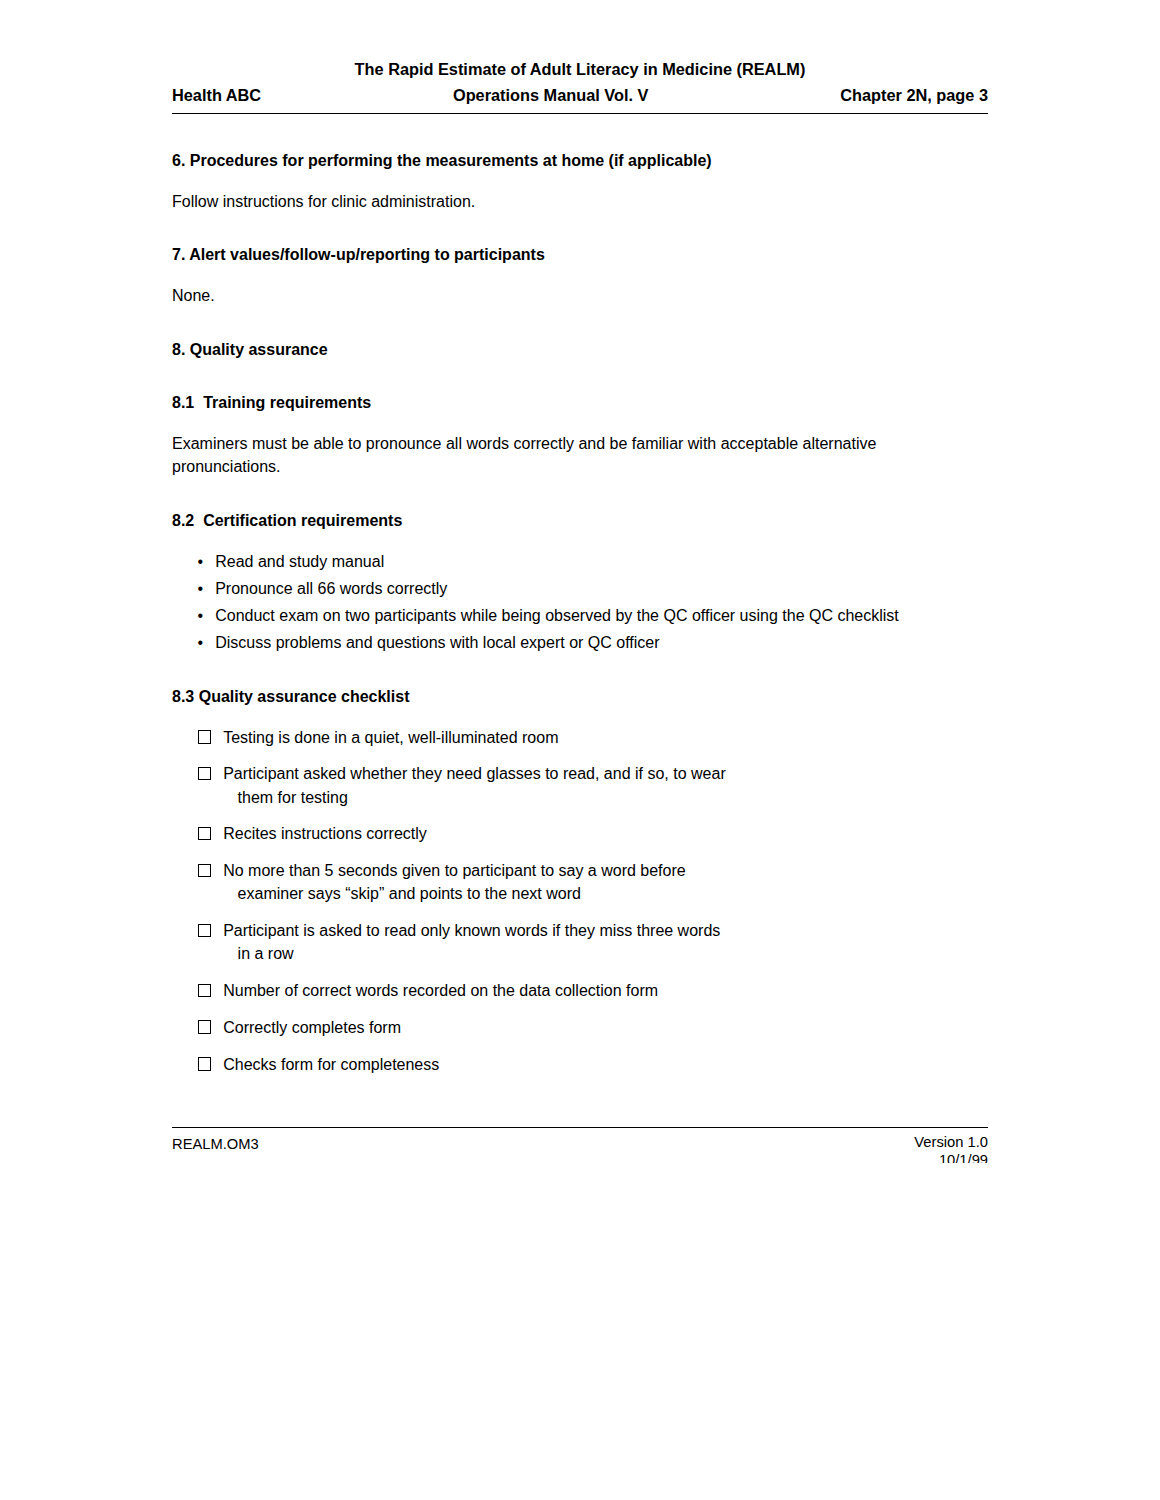The Rapid Estimate of Adult Literacy in Medicine (REALM)
Health ABC Operations Manual Vol. V Chapter 2N, page 3
6. Procedures for performing the measurements at home (if applicable)
Follow instructions for clinic administration.
7. Alert values/follow-up/reporting to participants
None.
8. Quality assurance
8.1 Training requirements
Examiners must be able to pronounce all words correctly and be familiar with acceptable alternative pronunciations.
8.2 Certification requirements
Read and study manual
Pronounce all 66 words correctly
Conduct exam on two participants while being observed by the QC officer using the QC checklist
Discuss problems and questions with local expert or QC officer
8.3 Quality assurance checklist
Testing is done in a quiet, well-illuminated room
Participant asked whether they need glasses to read, and if so, to wear them for testing
Recites instructions correctly
No more than 5 seconds given to participant to say a word before examiner says “skip” and points to the next word
Participant is asked to read only known words if they miss three words in a row
Number of correct words recorded on the data collection form
Correctly completes form
Checks form for completeness
REALM.OM3 Version 1.0 10/1/99